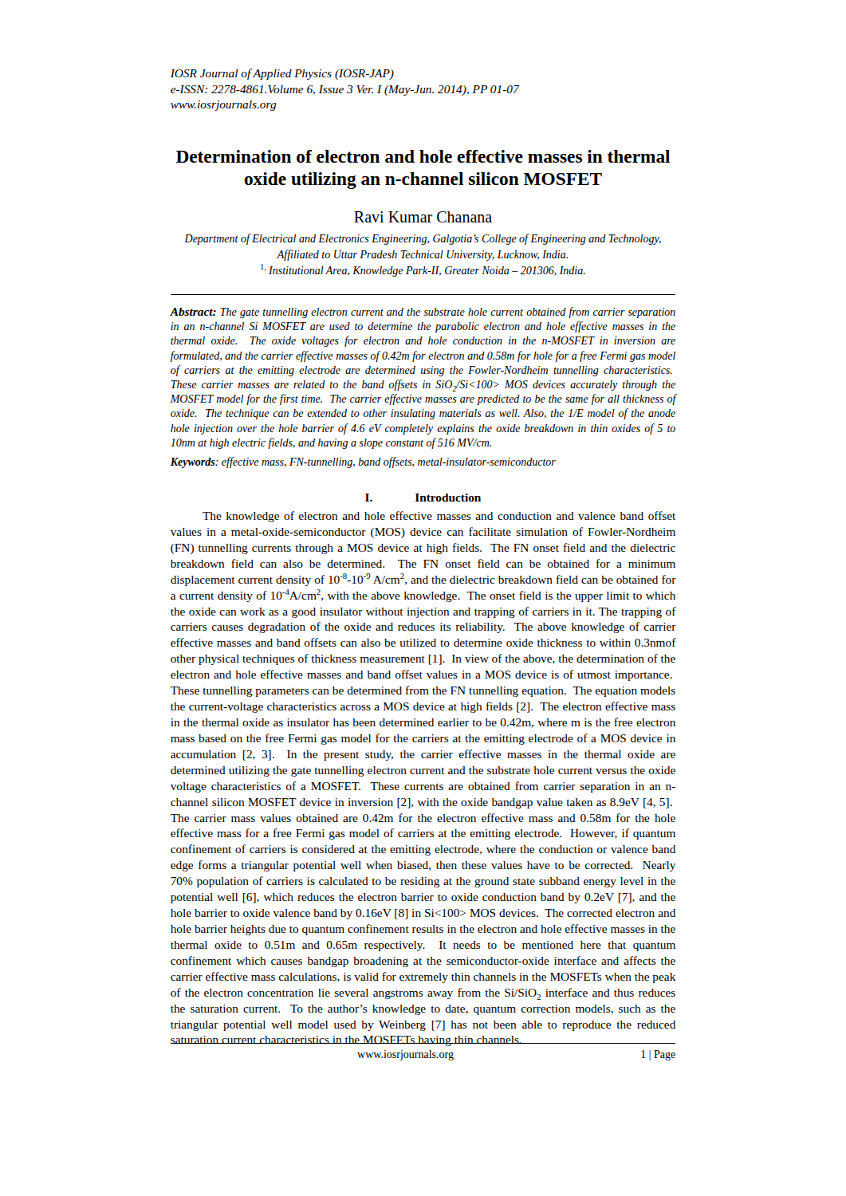IOSR Journal of Applied Physics (IOSR-JAP)
e-ISSN: 2278-4861.Volume 6, Issue 3 Ver. I (May-Jun. 2014), PP 01-07
www.iosrjournals.org
Determination of electron and hole effective masses in thermal oxide utilizing an n-channel silicon MOSFET
Ravi Kumar Chanana
Department of Electrical and Electronics Engineering, Galgotia’s College of Engineering and Technology,
Affiliated to Uttar Pradesh Technical University, Lucknow, India.
1, Institutional Area, Knowledge Park-II, Greater Noida – 201306, India.
Abstract: The gate tunnelling electron current and the substrate hole current obtained from carrier separation in an n-channel Si MOSFET are used to determine the parabolic electron and hole effective masses in the thermal oxide. The oxide voltages for electron and hole conduction in the n-MOSFET in inversion are formulated, and the carrier effective masses of 0.42m for electron and 0.58m for hole for a free Fermi gas model of carriers at the emitting electrode are determined using the Fowler-Nordheim tunnelling characteristics. These carrier masses are related to the band offsets in SiO2/Si<100> MOS devices accurately through the MOSFET model for the first time. The carrier effective masses are predicted to be the same for all thickness of oxide. The technique can be extended to other insulating materials as well. Also, the 1/E model of the anode hole injection over the hole barrier of 4.6 eV completely explains the oxide breakdown in thin oxides of 5 to 10nm at high electric fields, and having a slope constant of 516 MV/cm.
Keywords: effective mass, FN-tunnelling, band offsets, metal-insulator-semiconductor
I. Introduction
The knowledge of electron and hole effective masses and conduction and valence band offset values in a metal-oxide-semiconductor (MOS) device can facilitate simulation of Fowler-Nordheim (FN) tunnelling currents through a MOS device at high fields. The FN onset field and the dielectric breakdown field can also be determined. The FN onset field can be obtained for a minimum displacement current density of 10-8-10-9 A/cm2, and the dielectric breakdown field can be obtained for a current density of 10-4A/cm2, with the above knowledge. The onset field is the upper limit to which the oxide can work as a good insulator without injection and trapping of carriers in it. The trapping of carriers causes degradation of the oxide and reduces its reliability. The above knowledge of carrier effective masses and band offsets can also be utilized to determine oxide thickness to within 0.3nmof other physical techniques of thickness measurement [1]. In view of the above, the determination of the electron and hole effective masses and band offset values in a MOS device is of utmost importance. These tunnelling parameters can be determined from the FN tunnelling equation. The equation models the current-voltage characteristics across a MOS device at high fields [2]. The electron effective mass in the thermal oxide as insulator has been determined earlier to be 0.42m, where m is the free electron mass based on the free Fermi gas model for the carriers at the emitting electrode of a MOS device in accumulation [2, 3]. In the present study, the carrier effective masses in the thermal oxide are determined utilizing the gate tunnelling electron current and the substrate hole current versus the oxide voltage characteristics of a MOSFET. These currents are obtained from carrier separation in an n-channel silicon MOSFET device in inversion [2], with the oxide bandgap value taken as 8.9eV [4, 5]. The carrier mass values obtained are 0.42m for the electron effective mass and 0.58m for the hole effective mass for a free Fermi gas model of carriers at the emitting electrode. However, if quantum confinement of carriers is considered at the emitting electrode, where the conduction or valence band edge forms a triangular potential well when biased, then these values have to be corrected. Nearly 70% population of carriers is calculated to be residing at the ground state subband energy level in the potential well [6], which reduces the electron barrier to oxide conduction band by 0.2eV [7], and the hole barrier to oxide valence band by 0.16eV [8] in Si<100> MOS devices. The corrected electron and hole barrier heights due to quantum confinement results in the electron and hole effective masses in the thermal oxide to 0.51m and 0.65m respectively. It needs to be mentioned here that quantum confinement which causes bandgap broadening at the semiconductor-oxide interface and affects the carrier effective mass calculations, is valid for extremely thin channels in the MOSFETs when the peak of the electron concentration lie several angstroms away from the Si/SiO2 interface and thus reduces the saturation current. To the author’s knowledge to date, quantum correction models, such as the triangular potential well model used by Weinberg [7] has not been able to reproduce the reduced saturation current characteristics in the MOSFETs having thin channels.
www.iosrjournals.org
1 | Page